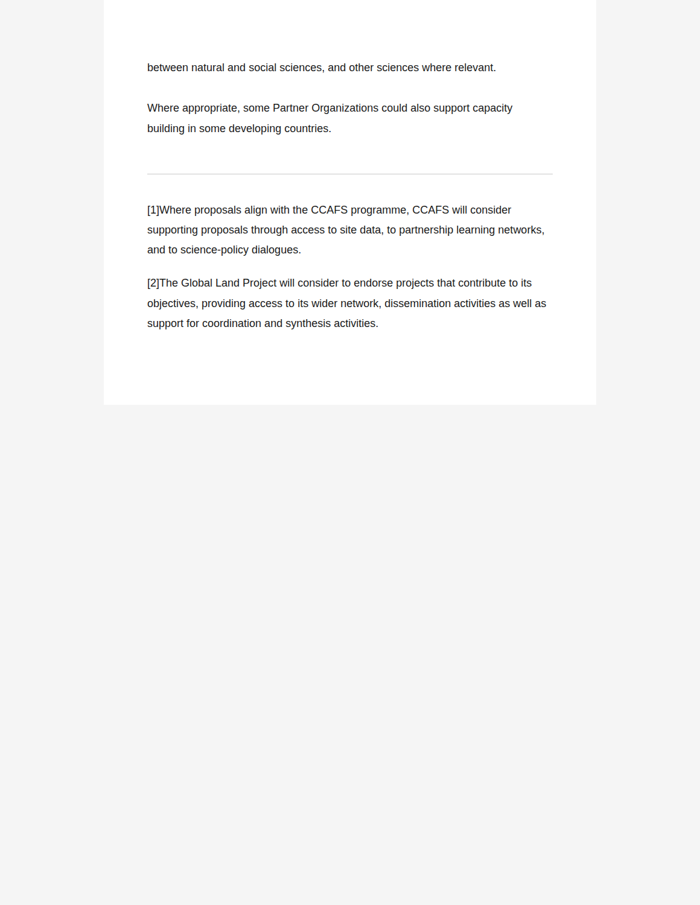between natural and social sciences, and other sciences where relevant.
Where appropriate, some Partner Organizations could also support capacity building in some developing countries.
[1]Where proposals align with the CCAFS programme, CCAFS will consider supporting proposals through access to site data, to partnership learning networks, and to science-policy dialogues.
[2]The Global Land Project will consider to endorse projects that contribute to its objectives, providing access to its wider network, dissemination activities as well as support for coordination and synthesis activities.